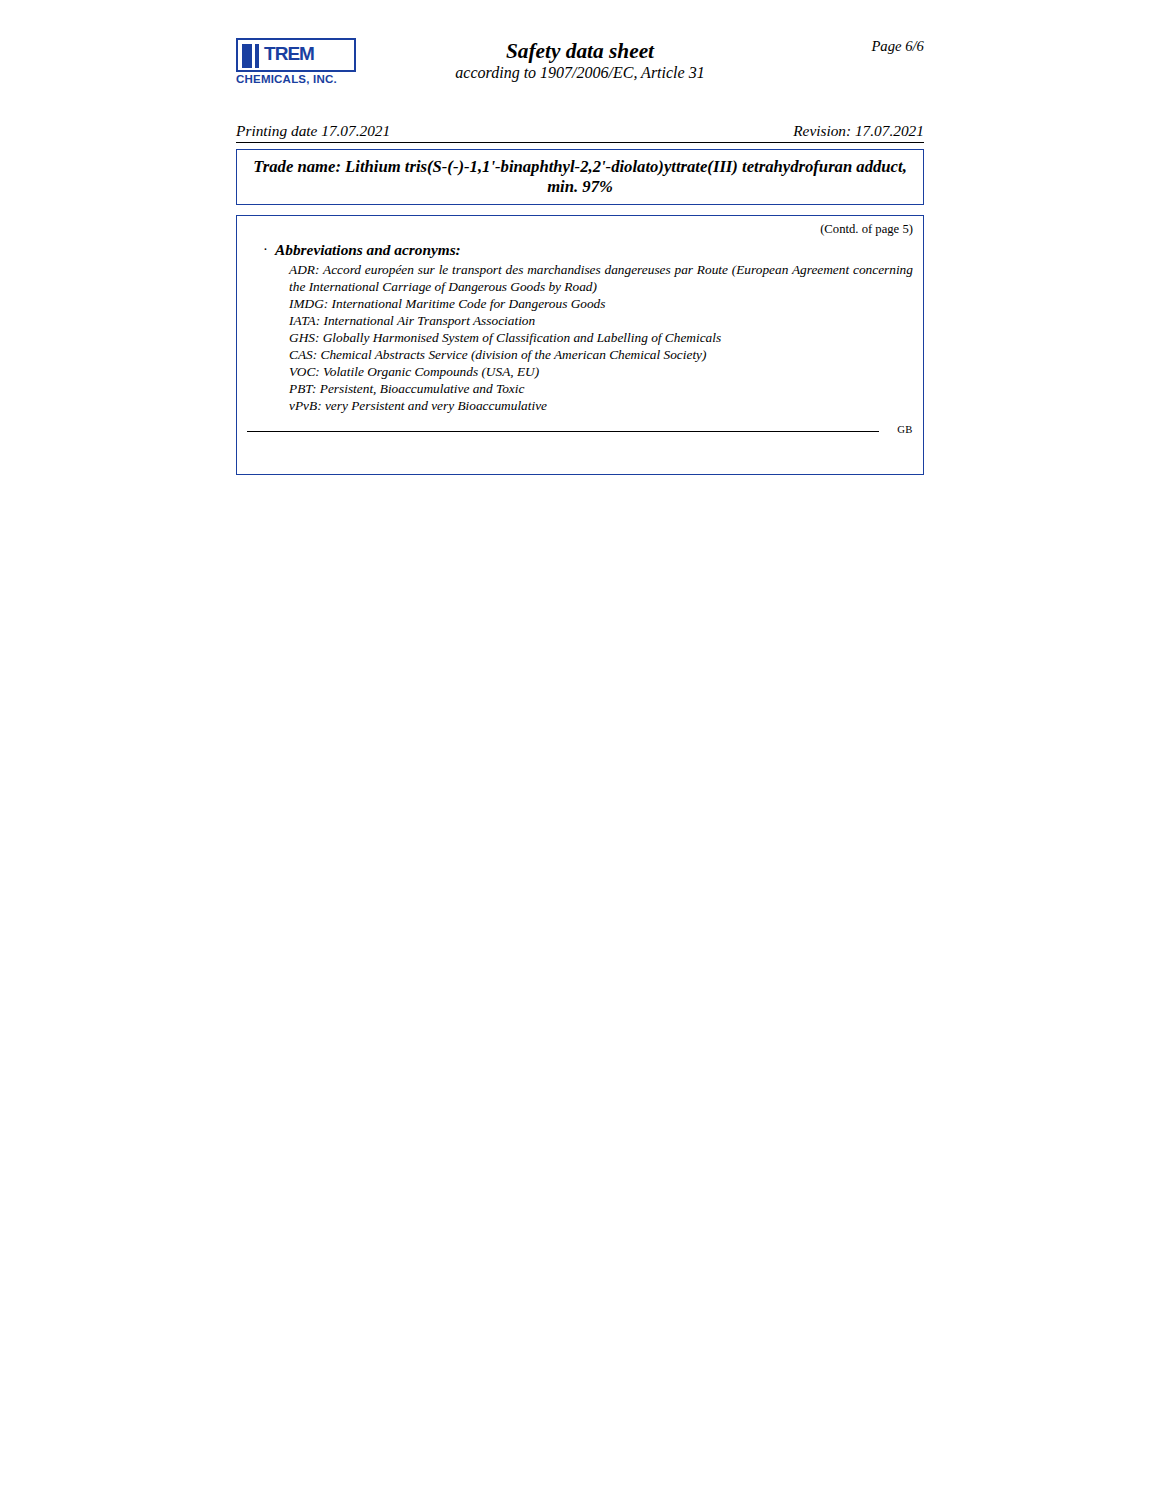TREM
CHEMICALS, INC.
Page 6/6
Safety data sheet
according to 1907/2006/EC, Article 31
Printing date 17.07.2021
Revision: 17.07.2021
Trade name: Lithium tris(S-(-)-1,1'-binaphthyl-2,2'-diolato)yttrate(III) tetrahydrofuran adduct, min. 97%
(Contd. of page 5)
·
Abbreviations and acronyms:
ADR: Accord européen sur le transport des marchandises dangereuses par Route (European Agreement concerning the International Carriage of Dangerous Goods by Road)
IMDG: International Maritime Code for Dangerous Goods
IATA: International Air Transport Association
GHS: Globally Harmonised System of Classification and Labelling of Chemicals
CAS: Chemical Abstracts Service (division of the American Chemical Society)
VOC: Volatile Organic Compounds (USA, EU)
PBT: Persistent, Bioaccumulative and Toxic
vPvB: very Persistent and very Bioaccumulative
GB